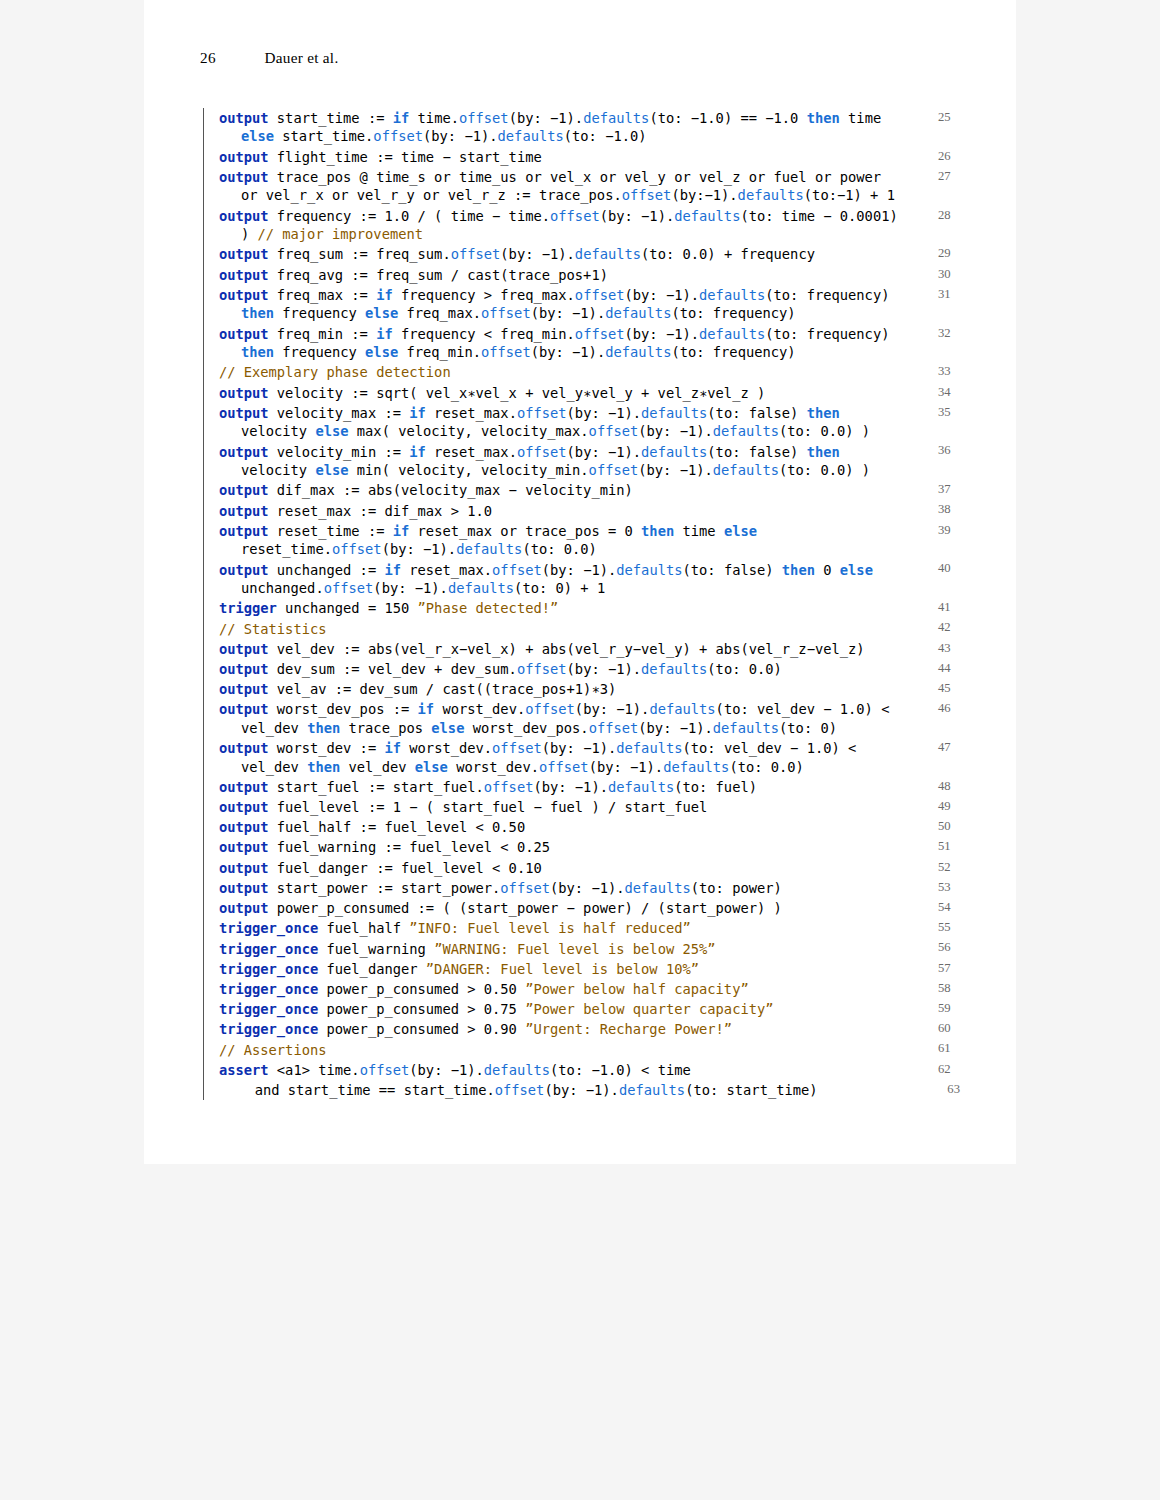26 Dauer et al.
output start_time := if time.offset(by: −1).defaults(to: −1.0) == −1.0 then time else start_time.offset(by: −1).defaults(to: −1.0)
output flight_time := time − start_time
output trace_pos @ time_s or time_us or vel_x or vel_y or vel_z or fuel or power or vel_r_x or vel_r_y or vel_r_z := trace_pos.offset(by:−1).defaults(to:−1) + 1
output frequency := 1.0 / ( time − time.offset(by: −1).defaults(to: time − 0.0001) ) // major improvement
output freq_sum := freq_sum.offset(by: −1).defaults(to: 0.0) + frequency
output freq_avg := freq_sum / cast(trace_pos+1)
output freq_max := if frequency > freq_max.offset(by: −1).defaults(to: frequency) then frequency else freq_max.offset(by: −1).defaults(to: frequency)
output freq_min := if frequency < freq_min.offset(by: −1).defaults(to: frequency) then frequency else freq_min.offset(by: −1).defaults(to: frequency)
// Exemplary phase detection
output velocity := sqrt( vel_x∗vel_x + vel_y∗vel_y + vel_z∗vel_z )
output velocity_max := if reset_max.offset(by: −1).defaults(to: false) then velocity else max( velocity, velocity_max.offset(by: −1).defaults(to: 0.0) )
output velocity_min := if reset_max.offset(by: −1).defaults(to: false) then velocity else min( velocity, velocity_min.offset(by: −1).defaults(to: 0.0) )
output dif_max := abs(velocity_max − velocity_min)
output reset_max := dif_max > 1.0
output reset_time := if reset_max or trace_pos = 0 then time else reset_time.offset(by: −1).defaults(to: 0.0)
output unchanged := if reset_max.offset(by: −1).defaults(to: false) then 0 else unchanged.offset(by: −1).defaults(to: 0) + 1
trigger unchanged = 150 ”Phase detected!”
// Statistics
output vel_dev := abs(vel_r_x−vel_x) + abs(vel_r_y−vel_y) + abs(vel_r_z−vel_z)
output dev_sum := vel_dev + dev_sum.offset(by: −1).defaults(to: 0.0)
output vel_av := dev_sum / cast((trace_pos+1)∗3)
output worst_dev_pos := if worst_dev.offset(by: −1).defaults(to: vel_dev − 1.0) < vel_dev then trace_pos else worst_dev_pos.offset(by: −1).defaults(to: 0)
output worst_dev := if worst_dev.offset(by: −1).defaults(to: vel_dev − 1.0) < vel_dev then vel_dev else worst_dev.offset(by: −1).defaults(to: 0.0)
output start_fuel := start_fuel.offset(by: −1).defaults(to: fuel)
output fuel_level := 1 − ( start_fuel − fuel ) / start_fuel
output fuel_half := fuel_level < 0.50
output fuel_warning := fuel_level < 0.25
output fuel_danger := fuel_level < 0.10
output start_power := start_power.offset(by: −1).defaults(to: power)
output power_p_consumed := ( (start_power − power) / (start_power) )
trigger_once fuel_half ”INFO: Fuel level is half reduced”
trigger_once fuel_warning ”WARNING: Fuel level is below 25%”
trigger_once fuel_danger ”DANGER: Fuel level is below 10%”
trigger_once power_p_consumed > 0.50 ”Power below half capacity”
trigger_once power_p_consumed > 0.75 ”Power below quarter capacity”
trigger_once power_p_consumed > 0.90 ”Urgent: Recharge Power!”
// Assertions
assert <a1> time.offset(by: −1).defaults(to: −1.0) < time
and start_time == start_time.offset(by: −1).defaults(to: start_time)